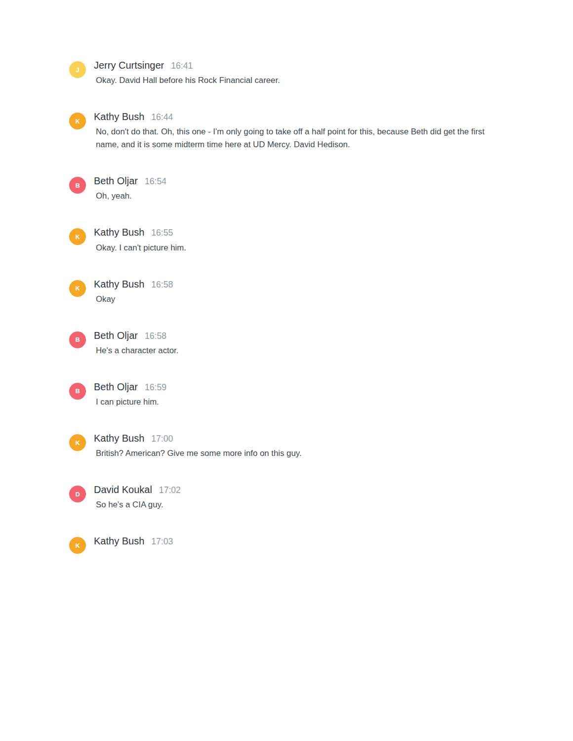J
Jerry Curtsinger 16:41
Okay. David Hall before his Rock Financial career.
K
Kathy Bush 16:44
No, don't do that. Oh, this one - I'm only going to take off a half point for this, because Beth did get the first name, and it is some midterm time here at UD Mercy. David Hedison.
B
Beth Oljar 16:54
Oh, yeah.
K
Kathy Bush 16:55
Okay. I can't picture him.
K
Kathy Bush 16:58
Okay
B
Beth Oljar 16:58
He's a character actor.
B
Beth Oljar 16:59
I can picture him.
K
Kathy Bush 17:00
British? American? Give me some more info on this guy.
D
David Koukal 17:02
So he's a CIA guy.
K
Kathy Bush 17:03